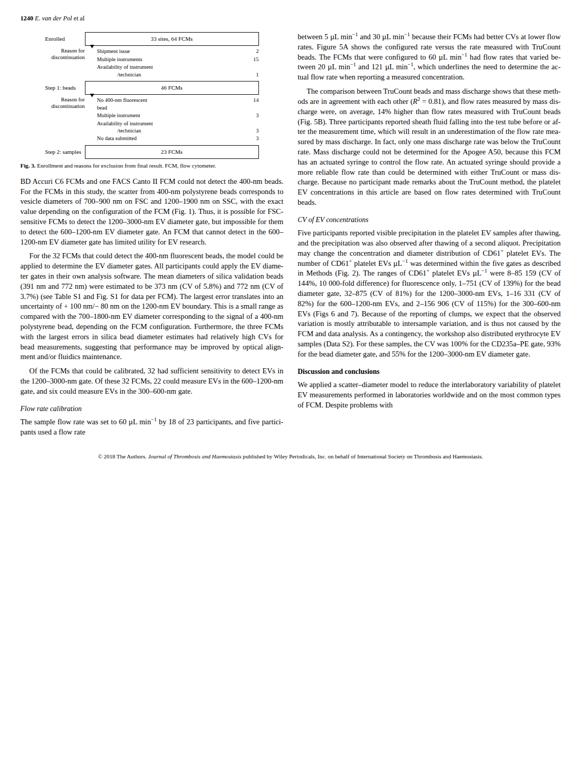1240 E. van der Pol et al
Enrolled
33 sites, 64 FCMs
Reason for
discontinuation
| Shipment issue | 2 |
| Multiple instruments | 15 |
| Availability of instrument /technician | 1 |
Step 1: beads
46 FCMs
Reason for
discontinuation
| No 400-nm fluorescent bead | 14 |
| Multiple instrument | 3 |
| Availability of instrument /technician | 3 |
| No data submitted | 3 |
Step 2: samples
23 FCMs
Fig. 3. Enrollment and reasons for exclusion from final result. FCM, flow cytometer.
BD Accuri C6 FCMs and one FACS Canto II FCM could not detect the 400-nm beads. For the FCMs in this study, the scatter from 400-nm polystyrene beads corresponds to vesicle diameters of 700–900 nm on FSC and 1200–1900 nm on SSC, with the exact value depending on the configuration of the FCM (Fig. 1). Thus, it is possible for FSC-sensitive FCMs to detect the 1200–3000-nm EV diameter gate, but impossible for them to detect the 600–1200-nm EV diameter gate. An FCM that cannot detect in the 600–1200-nm EV diameter gate has limited utility for EV research.
For the 32 FCMs that could detect the 400-nm fluorescent beads, the model could be applied to determine the EV diameter gates. All participants could apply the EV diameter gates in their own analysis software. The mean diameters of silica validation beads (391 nm and 772 nm) were estimated to be 373 nm (CV of 5.8%) and 772 nm (CV of 3.7%) (see Table S1 and Fig. S1 for data per FCM). The largest error translates into an uncertainty of + 100 nm/− 80 nm on the 1200-nm EV boundary. This is a small range as compared with the 700–1800-nm EV diameter corresponding to the signal of a 400-nm polystyrene bead, depending on the FCM configuration. Furthermore, the three FCMs with the largest errors in silica bead diameter estimates had relatively high CVs for bead measurements, suggesting that performance may be improved by optical alignment and/or fluidics maintenance.
Of the FCMs that could be calibrated, 32 had sufficient sensitivity to detect EVs in the 1200–3000-nm gate. Of these 32 FCMs, 22 could measure EVs in the 600–1200-nm gate, and six could measure EVs in the 300–600-nm gate.
Flow rate calibration
The sample flow rate was set to 60 µL min−1 by 18 of 23 participants, and five participants used a flow rate
between 5 µL min−1 and 30 µL min−1 because their FCMs had better CVs at lower flow rates. Figure 5A shows the configured rate versus the rate measured with TruCount beads. The FCMs that were configured to 60 µL min−1 had flow rates that varied between 20 µL min−1 and 121 µL min−1, which underlines the need to determine the actual flow rate when reporting a measured concentration.
The comparison between TruCount beads and mass discharge shows that these methods are in agreement with each other (R2 = 0.81), and flow rates measured by mass discharge were, on average, 14% higher than flow rates measured with TruCount beads (Fig. 5B). Three participants reported sheath fluid falling into the test tube before or after the measurement time, which will result in an underestimation of the flow rate measured by mass discharge. In fact, only one mass discharge rate was below the TruCount rate. Mass discharge could not be determined for the Apogee A50, because this FCM has an actuated syringe to control the flow rate. An actuated syringe should provide a more reliable flow rate than could be determined with either TruCount or mass discharge. Because no participant made remarks about the TruCount method, the platelet EV concentrations in this article are based on flow rates determined with TruCount beads.
CV of EV concentrations
Five participants reported visible precipitation in the platelet EV samples after thawing, and the precipitation was also observed after thawing of a second aliquot. Precipitation may change the concentration and diameter distribution of CD61+ platelet EVs. The number of CD61+ platelet EVs µL−1 was determined within the five gates as described in Methods (Fig. 2). The ranges of CD61+ platelet EVs µL−1 were 8–85 159 (CV of 144%, 10 000-fold difference) for fluorescence only, 1–751 (CV of 139%) for the bead diameter gate, 32–875 (CV of 81%) for the 1200–3000-nm EVs, 1–16 331 (CV of 82%) for the 600–1200-nm EVs, and 2–156 906 (CV of 115%) for the 300–600-nm EVs (Figs 6 and 7). Because of the reporting of clumps, we expect that the observed variation is mostly attributable to intersample variation, and is thus not caused by the FCM and data analysis. As a contingency, the workshop also distributed erythrocyte EV samples (Data S2). For these samples, the CV was 100% for the CD235a–PE gate, 93% for the bead diameter gate, and 55% for the 1200–3000-nm EV diameter gate.
Discussion and conclusions
We applied a scatter–diameter model to reduce the interlaboratory variability of platelet EV measurements performed in laboratories worldwide and on the most common types of FCM. Despite problems with
© 2018 The Authors. Journal of Thrombosis and Haemostasis published by Wiley Periodicals, Inc. on behalf of International Society on Thrombosis and Haemostasis.